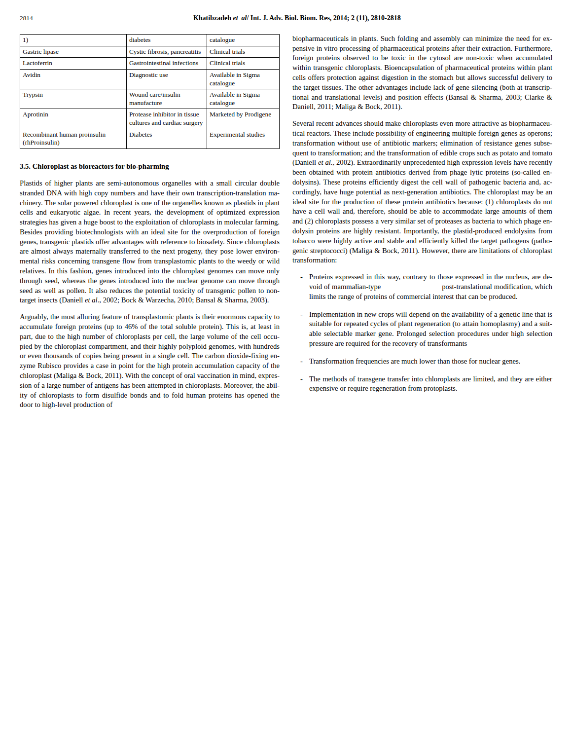2814
Khatibzadeh et al/ Int. J. Adv. Biol. Biom. Res, 2014; 2 (11), 2810-2818
| 1) | diabetes | catalogue |
| Gastric lipase | Cystic fibrosis, pancreatitis | Clinical trials |
| Lactoferrin | Gastrointestinal infections | Clinical trials |
| Avidin | Diagnostic use | Available in Sigma catalogue |
| Trypsin | Wound care/insulin manufacture | Available in Sigma catalogue |
| Aprotinin | Protease inhibitor in tissue cultures and cardiac surgery | Marketed by Prodigene |
| Recombinant human proinsulin (rhProinsulin) | Diabetes | Experimental studies |
3.5. Chloroplast as bioreactors for bio-pharming
Plastids of higher plants are semi-autonomous organelles with a small circular double stranded DNA with high copy numbers and have their own transcription-translation machinery. The solar powered chloroplast is one of the organelles known as plastids in plant cells and eukaryotic algae. In recent years, the development of optimized expression strategies has given a huge boost to the exploitation of chloroplasts in molecular farming. Besides providing biotechnologists with an ideal site for the overproduction of foreign genes, transgenic plastids offer advantages with reference to biosafety. Since chloroplasts are almost always maternally transferred to the next progeny, they pose lower environmental risks concerning transgene flow from transplastomic plants to the weedy or wild relatives. In this fashion, genes introduced into the chloroplast genomes can move only through seed, whereas the genes introduced into the nuclear genome can move through seed as well as pollen. It also reduces the potential toxicity of transgenic pollen to non-target insects (Daniell et al., 2002; Bock & Warzecha, 2010; Bansal & Sharma, 2003).
Arguably, the most alluring feature of transplastomic plants is their enormous capacity to accumulate foreign proteins (up to 46% of the total soluble protein). This is, at least in part, due to the high number of chloroplasts per cell, the large volume of the cell occupied by the chloroplast compartment, and their highly polyploid genomes, with hundreds or even thousands of copies being present in a single cell. The carbon dioxide-fixing enzyme Rubisco provides a case in point for the high protein accumulation capacity of the chloroplast (Maliga & Bock, 2011). With the concept of oral vaccination in mind, expression of a large number of antigens has been attempted in chloroplasts. Moreover, the ability of chloroplasts to form disulfide bonds and to fold human proteins has opened the door to high-level production of
biopharmaceuticals in plants. Such folding and assembly can minimize the need for expensive in vitro processing of pharmaceutical proteins after their extraction. Furthermore, foreign proteins observed to be toxic in the cytosol are non-toxic when accumulated within transgenic chloroplasts. Bioencapsulation of pharmaceutical proteins within plant cells offers protection against digestion in the stomach but allows successful delivery to the target tissues. The other advantages include lack of gene silencing (both at transcriptional and translational levels) and position effects (Bansal & Sharma, 2003; Clarke & Daniell, 2011; Maliga & Bock, 2011).
Several recent advances should make chloroplasts even more attractive as biopharmaceutical reactors. These include possibility of engineering multiple foreign genes as operons; transformation without use of antibiotic markers; elimination of resistance genes subsequent to transformation; and the transformation of edible crops such as potato and tomato (Daniell et al., 2002). Extraordinarily unprecedented high expression levels have recently been obtained with protein antibiotics derived from phage lytic proteins (so-called endolysins). These proteins efficiently digest the cell wall of pathogenic bacteria and, accordingly, have huge potential as next-generation antibiotics. The chloroplast may be an ideal site for the production of these protein antibiotics because: (1) chloroplasts do not have a cell wall and, therefore, should be able to accommodate large amounts of them and (2) chloroplasts possess a very similar set of proteases as bacteria to which phage endolysin proteins are highly resistant. Importantly, the plastid-produced endolysins from tobacco were highly active and stable and efficiently killed the target pathogens (pathogenic streptococci) (Maliga & Bock, 2011). However, there are limitations of chloroplast transformation:
Proteins expressed in this way, contrary to those expressed in the nucleus, are devoid of mammalian-type post-translational modification, which limits the range of proteins of commercial interest that can be produced.
Implementation in new crops will depend on the availability of a genetic line that is suitable for repeated cycles of plant regeneration (to attain homoplasmy) and a suitable selectable marker gene. Prolonged selection procedures under high selection pressure are required for the recovery of transformants
Transformation frequencies are much lower than those for nuclear genes.
The methods of transgene transfer into chloroplasts are limited, and they are either expensive or require regeneration from protoplasts.